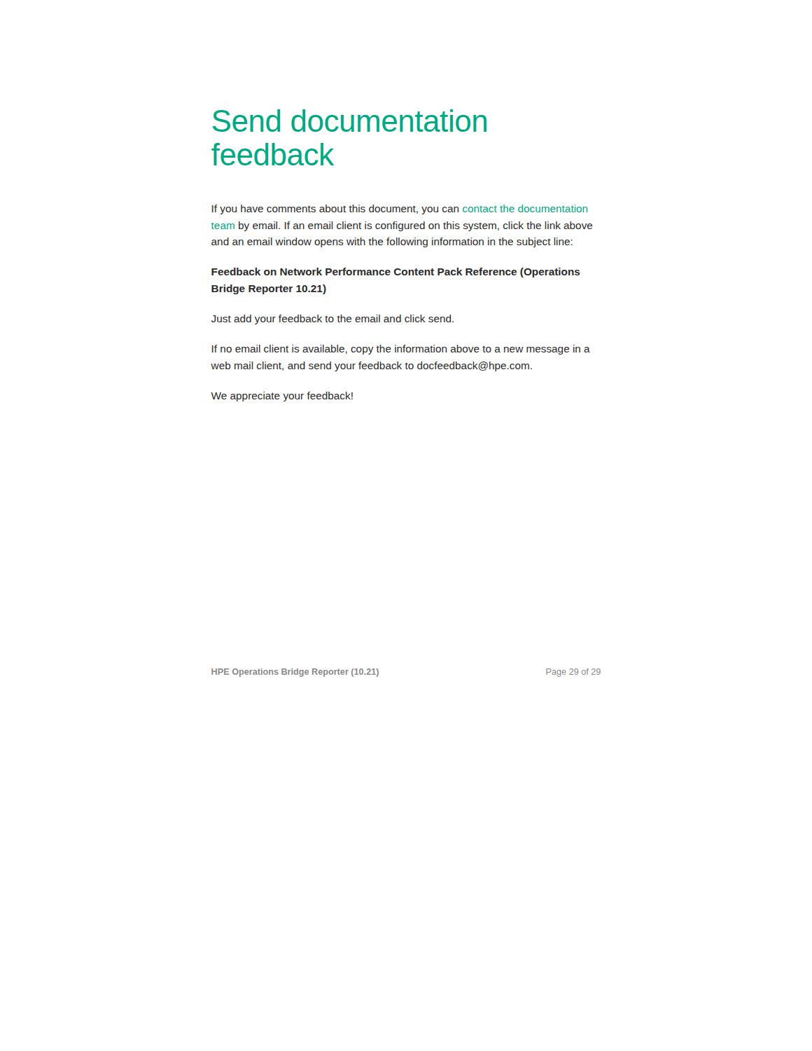Send documentation feedback
If you have comments about this document, you can contact the documentation team by email. If an email client is configured on this system, click the link above and an email window opens with the following information in the subject line:
Feedback on Network Performance Content Pack Reference (Operations Bridge Reporter 10.21)
Just add your feedback to the email and click send.
If no email client is available, copy the information above to a new message in a web mail client, and send your feedback to docfeedback@hpe.com.
We appreciate your feedback!
HPE Operations Bridge Reporter (10.21)
Page 29 of 29